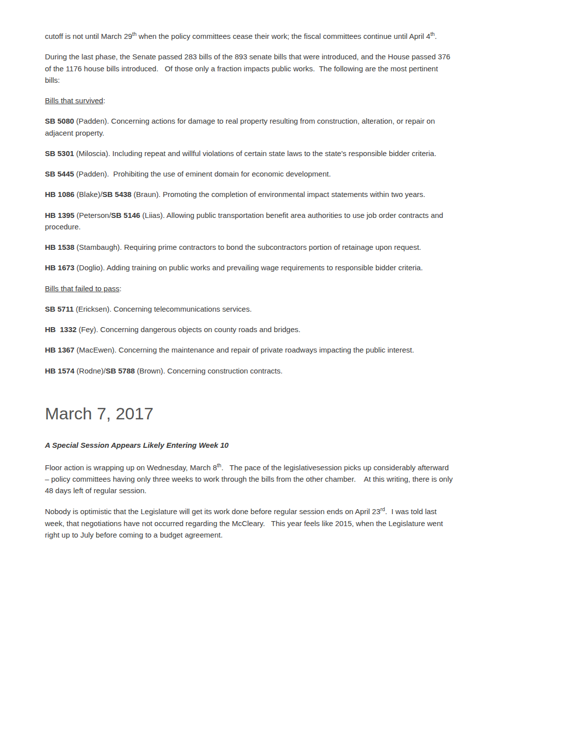cutoff is not until March 29th when the policy committees cease their work; the fiscal committees continue until April 4th.
During the last phase, the Senate passed 283 bills of the 893 senate bills that were introduced, and the House passed 376 of the 1176 house bills introduced. Of those only a fraction impacts public works. The following are the most pertinent bills:
Bills that survived:
SB 5080 (Padden). Concerning actions for damage to real property resulting from construction, alteration, or repair on adjacent property.
SB 5301 (Miloscia). Including repeat and willful violations of certain state laws to the state's responsible bidder criteria.
SB 5445 (Padden). Prohibiting the use of eminent domain for economic development.
HB 1086 (Blake)/SB 5438 (Braun). Promoting the completion of environmental impact statements within two years.
HB 1395 (Peterson/SB 5146 (Liias). Allowing public transportation benefit area authorities to use job order contracts and procedure.
HB 1538 (Stambaugh). Requiring prime contractors to bond the subcontractors portion of retainage upon request.
HB 1673 (Doglio). Adding training on public works and prevailing wage requirements to responsible bidder criteria.
Bills that failed to pass:
SB 5711 (Ericksen). Concerning telecommunications services.
HB 1332 (Fey). Concerning dangerous objects on county roads and bridges.
HB 1367 (MacEwen). Concerning the maintenance and repair of private roadways impacting the public interest.
HB 1574 (Rodne)/SB 5788 (Brown). Concerning construction contracts.
March 7, 2017
A Special Session Appears Likely Entering Week 10
Floor action is wrapping up on Wednesday, March 8th. The pace of the legislativesession picks up considerably afterward – policy committees having only three weeks to work through the bills from the other chamber. At this writing, there is only 48 days left of regular session.
Nobody is optimistic that the Legislature will get its work done before regular session ends on April 23rd. I was told last week, that negotiations have not occurred regarding the McCleary. This year feels like 2015, when the Legislature went right up to July before coming to a budget agreement.